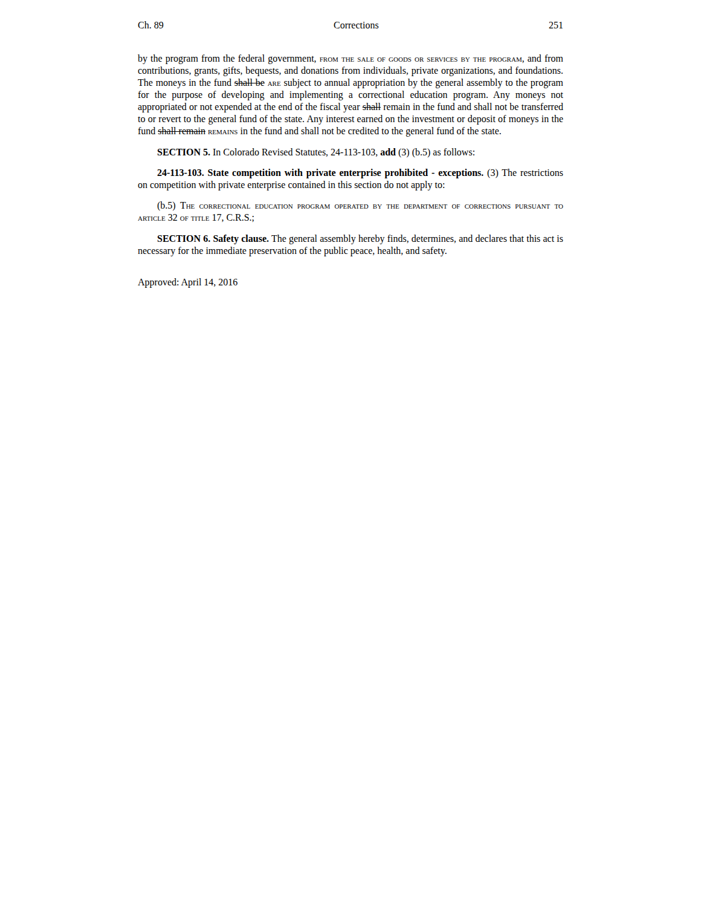Ch. 89 Corrections 251
by the program from the federal government, from the sale of goods or services by the program, and from contributions, grants, gifts, bequests, and donations from individuals, private organizations, and foundations. The moneys in the fund shall be are subject to annual appropriation by the general assembly to the program for the purpose of developing and implementing a correctional education program. Any moneys not appropriated or not expended at the end of the fiscal year shall remain in the fund and shall not be transferred to or revert to the general fund of the state. Any interest earned on the investment or deposit of moneys in the fund shall remain remains in the fund and shall not be credited to the general fund of the state.
SECTION 5. In Colorado Revised Statutes, 24-113-103, add (3) (b.5) as follows:
24-113-103. State competition with private enterprise prohibited - exceptions. (3) The restrictions on competition with private enterprise contained in this section do not apply to:
(b.5) The correctional education program operated by the department of corrections pursuant to article 32 of title 17, C.R.S.;
SECTION 6. Safety clause. The general assembly hereby finds, determines, and declares that this act is necessary for the immediate preservation of the public peace, health, and safety.
Approved: April 14, 2016